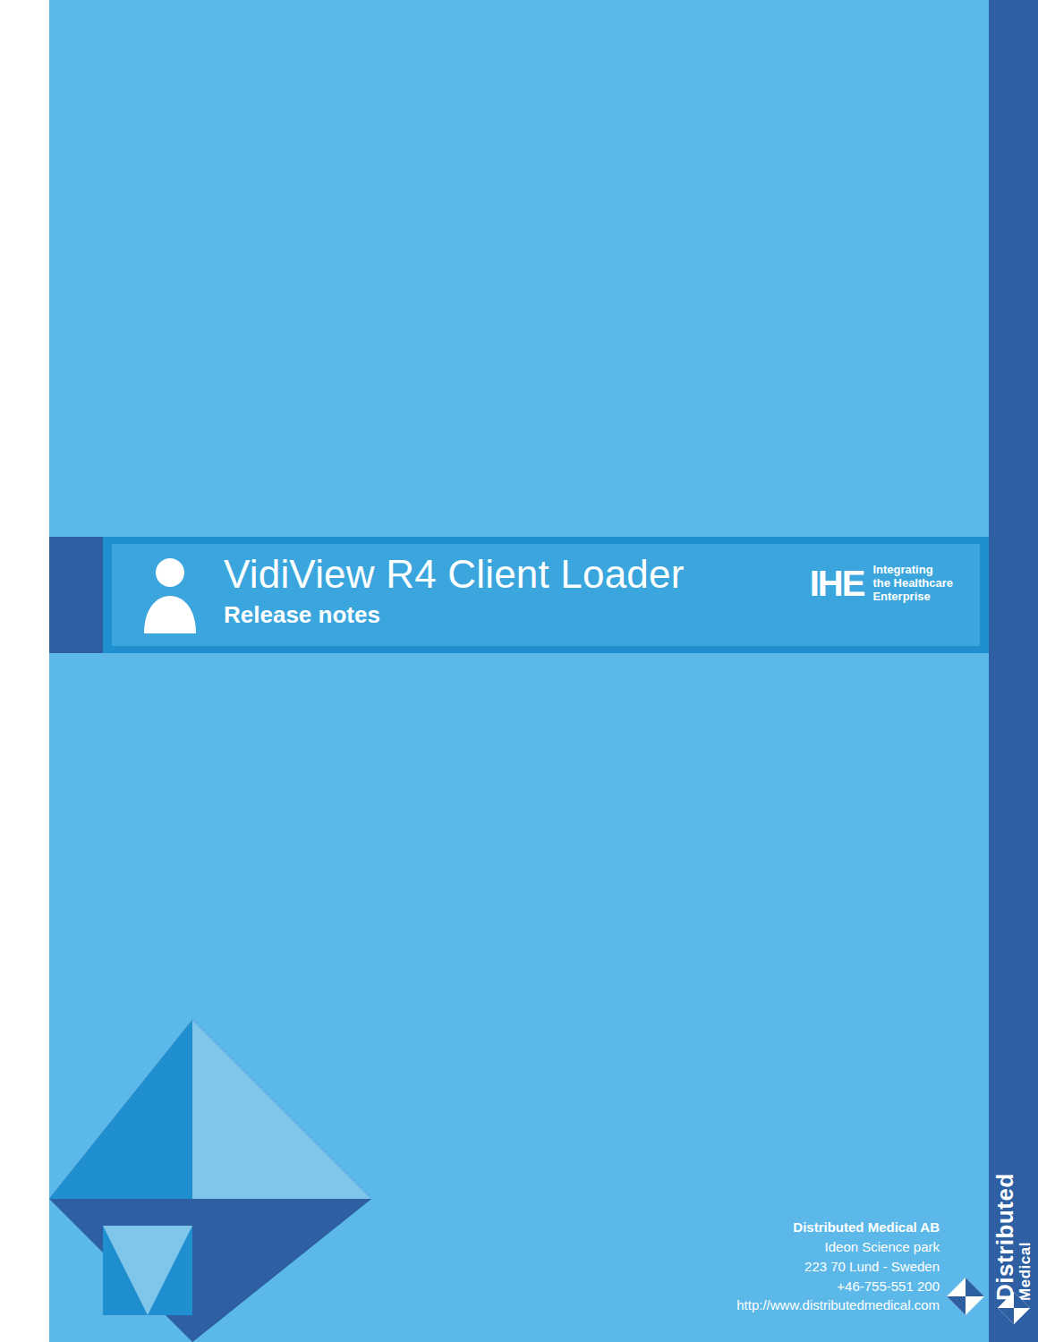VidiView R4 Client Loader
Release notes
IHE Integrating
the Healthcare
Enterprise
DistributedMedical
Distributed Medical AB
Ideon Science park
223 70 Lund - Sweden
+46-755-551 200
http://www.distributedmedical.com